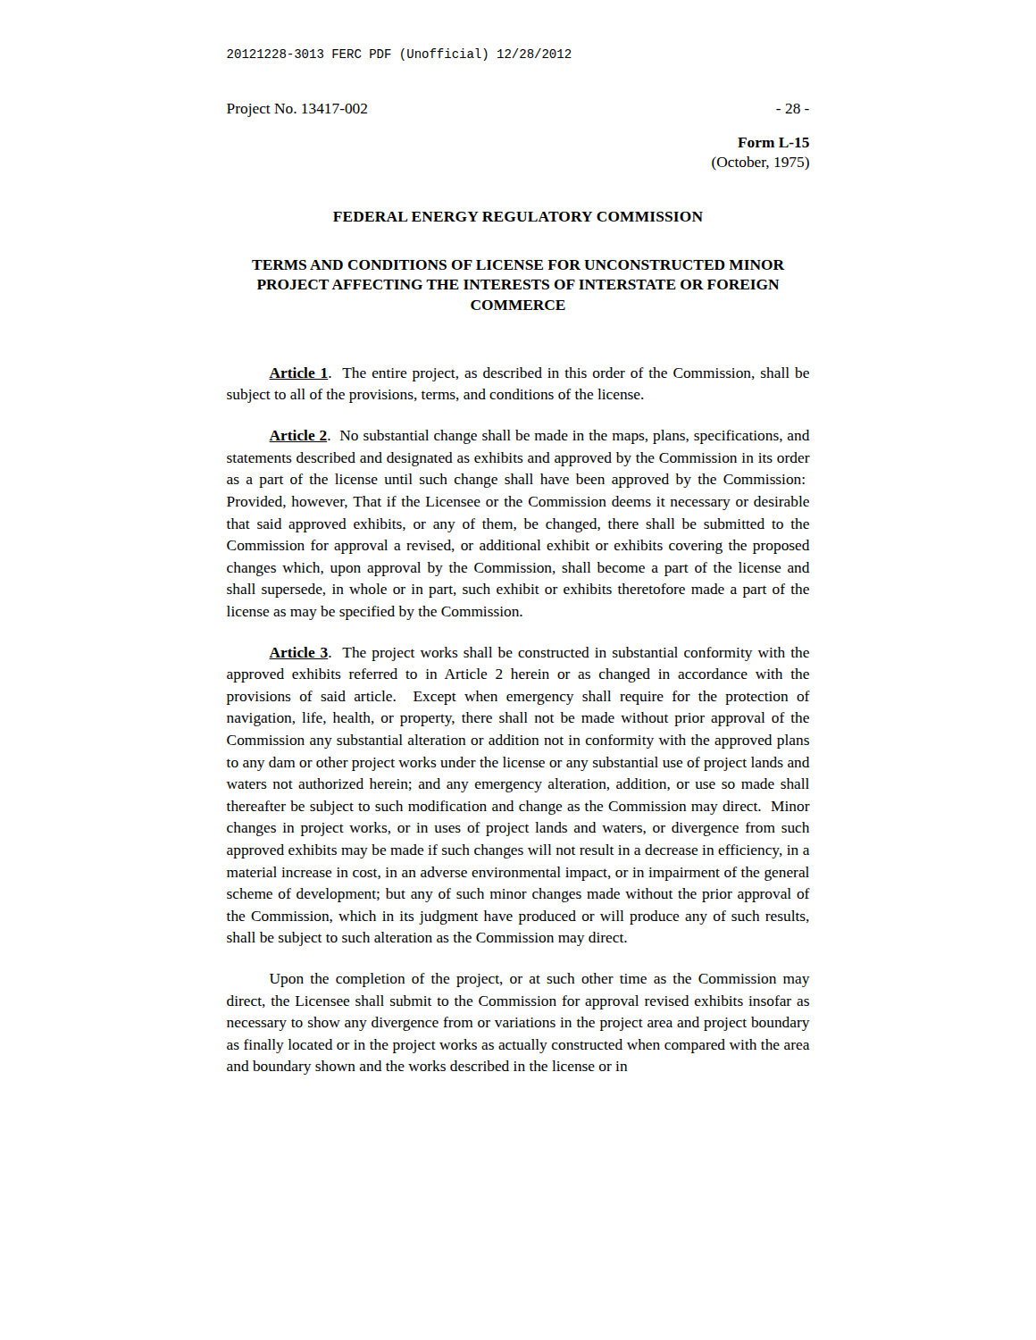20121228-3013 FERC PDF (Unofficial) 12/28/2012
Project No. 13417-002 - 28 -
Form L-15
(October, 1975)
FEDERAL ENERGY REGULATORY COMMISSION
TERMS AND CONDITIONS OF LICENSE FOR UNCONSTRUCTED MINOR PROJECT AFFECTING THE INTERESTS OF INTERSTATE OR FOREIGN COMMERCE
Article 1. The entire project, as described in this order of the Commission, shall be subject to all of the provisions, terms, and conditions of the license.
Article 2. No substantial change shall be made in the maps, plans, specifications, and statements described and designated as exhibits and approved by the Commission in its order as a part of the license until such change shall have been approved by the Commission: Provided, however, That if the Licensee or the Commission deems it necessary or desirable that said approved exhibits, or any of them, be changed, there shall be submitted to the Commission for approval a revised, or additional exhibit or exhibits covering the proposed changes which, upon approval by the Commission, shall become a part of the license and shall supersede, in whole or in part, such exhibit or exhibits theretofore made a part of the license as may be specified by the Commission.
Article 3. The project works shall be constructed in substantial conformity with the approved exhibits referred to in Article 2 herein or as changed in accordance with the provisions of said article. Except when emergency shall require for the protection of navigation, life, health, or property, there shall not be made without prior approval of the Commission any substantial alteration or addition not in conformity with the approved plans to any dam or other project works under the license or any substantial use of project lands and waters not authorized herein; and any emergency alteration, addition, or use so made shall thereafter be subject to such modification and change as the Commission may direct. Minor changes in project works, or in uses of project lands and waters, or divergence from such approved exhibits may be made if such changes will not result in a decrease in efficiency, in a material increase in cost, in an adverse environmental impact, or in impairment of the general scheme of development; but any of such minor changes made without the prior approval of the Commission, which in its judgment have produced or will produce any of such results, shall be subject to such alteration as the Commission may direct.
Upon the completion of the project, or at such other time as the Commission may direct, the Licensee shall submit to the Commission for approval revised exhibits insofar as necessary to show any divergence from or variations in the project area and project boundary as finally located or in the project works as actually constructed when compared with the area and boundary shown and the works described in the license or in